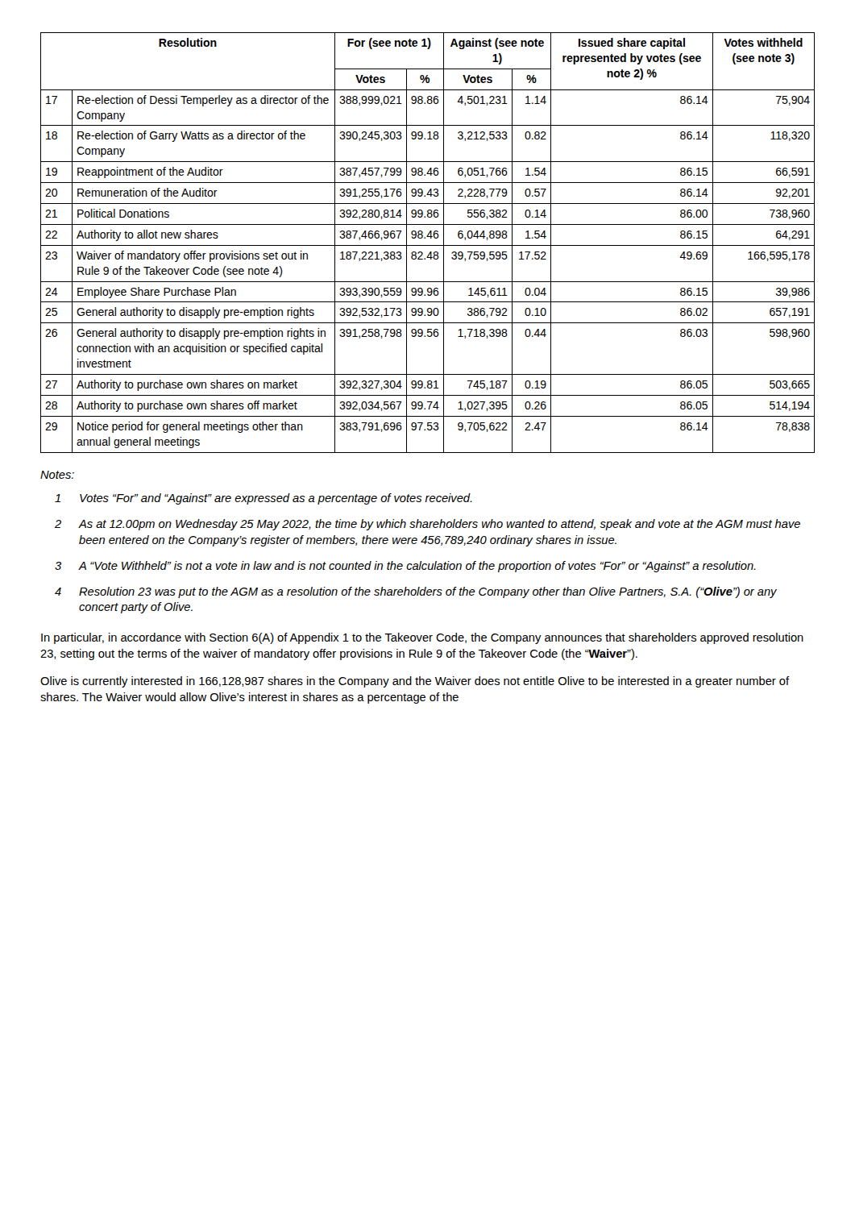| Resolution | For (see note 1) | Against (see note 1) | Issued share capital represented by votes (see note 2) % | Votes withheld (see note 3) |
| --- | --- | --- | --- | --- |
| Votes | % | Votes | % |
| 17 | Re-election of Dessi Temperley as a director of the Company | 388,999,021 | 98.86 | 4,501,231 | 1.14 | 86.14 | 75,904 |
| 18 | Re-election of Garry Watts as a director of the Company | 390,245,303 | 99.18 | 3,212,533 | 0.82 | 86.14 | 118,320 |
| 19 | Reappointment of the Auditor | 387,457,799 | 98.46 | 6,051,766 | 1.54 | 86.15 | 66,591 |
| 20 | Remuneration of the Auditor | 391,255,176 | 99.43 | 2,228,779 | 0.57 | 86.14 | 92,201 |
| 21 | Political Donations | 392,280,814 | 99.86 | 556,382 | 0.14 | 86.00 | 738,960 |
| 22 | Authority to allot new shares | 387,466,967 | 98.46 | 6,044,898 | 1.54 | 86.15 | 64,291 |
| 23 | Waiver of mandatory offer provisions set out in Rule 9 of the Takeover Code (see note 4) | 187,221,383 | 82.48 | 39,759,595 | 17.52 | 49.69 | 166,595,178 |
| 24 | Employee Share Purchase Plan | 393,390,559 | 99.96 | 145,611 | 0.04 | 86.15 | 39,986 |
| 25 | General authority to disapply pre-emption rights | 392,532,173 | 99.90 | 386,792 | 0.10 | 86.02 | 657,191 |
| 26 | General authority to disapply pre-emption rights in connection with an acquisition or specified capital investment | 391,258,798 | 99.56 | 1,718,398 | 0.44 | 86.03 | 598,960 |
| 27 | Authority to purchase own shares on market | 392,327,304 | 99.81 | 745,187 | 0.19 | 86.05 | 503,665 |
| 28 | Authority to purchase own shares off market | 392,034,567 | 99.74 | 1,027,395 | 0.26 | 86.05 | 514,194 |
| 29 | Notice period for general meetings other than annual general meetings | 383,791,696 | 97.53 | 9,705,622 | 2.47 | 86.14 | 78,838 |
Notes:
Votes “For” and “Against” are expressed as a percentage of votes received.
As at 12.00pm on Wednesday 25 May 2022, the time by which shareholders who wanted to attend, speak and vote at the AGM must have been entered on the Company’s register of members, there were 456,789,240 ordinary shares in issue.
A “Vote Withheld” is not a vote in law and is not counted in the calculation of the proportion of votes “For” or “Against” a resolution.
Resolution 23 was put to the AGM as a resolution of the shareholders of the Company other than Olive Partners, S.A. (“Olive”) or any concert party of Olive.
In particular, in accordance with Section 6(A) of Appendix 1 to the Takeover Code, the Company announces that shareholders approved resolution 23, setting out the terms of the waiver of mandatory offer provisions in Rule 9 of the Takeover Code (the “Waiver”).
Olive is currently interested in 166,128,987 shares in the Company and the Waiver does not entitle Olive to be interested in a greater number of shares. The Waiver would allow Olive’s interest in shares as a percentage of the